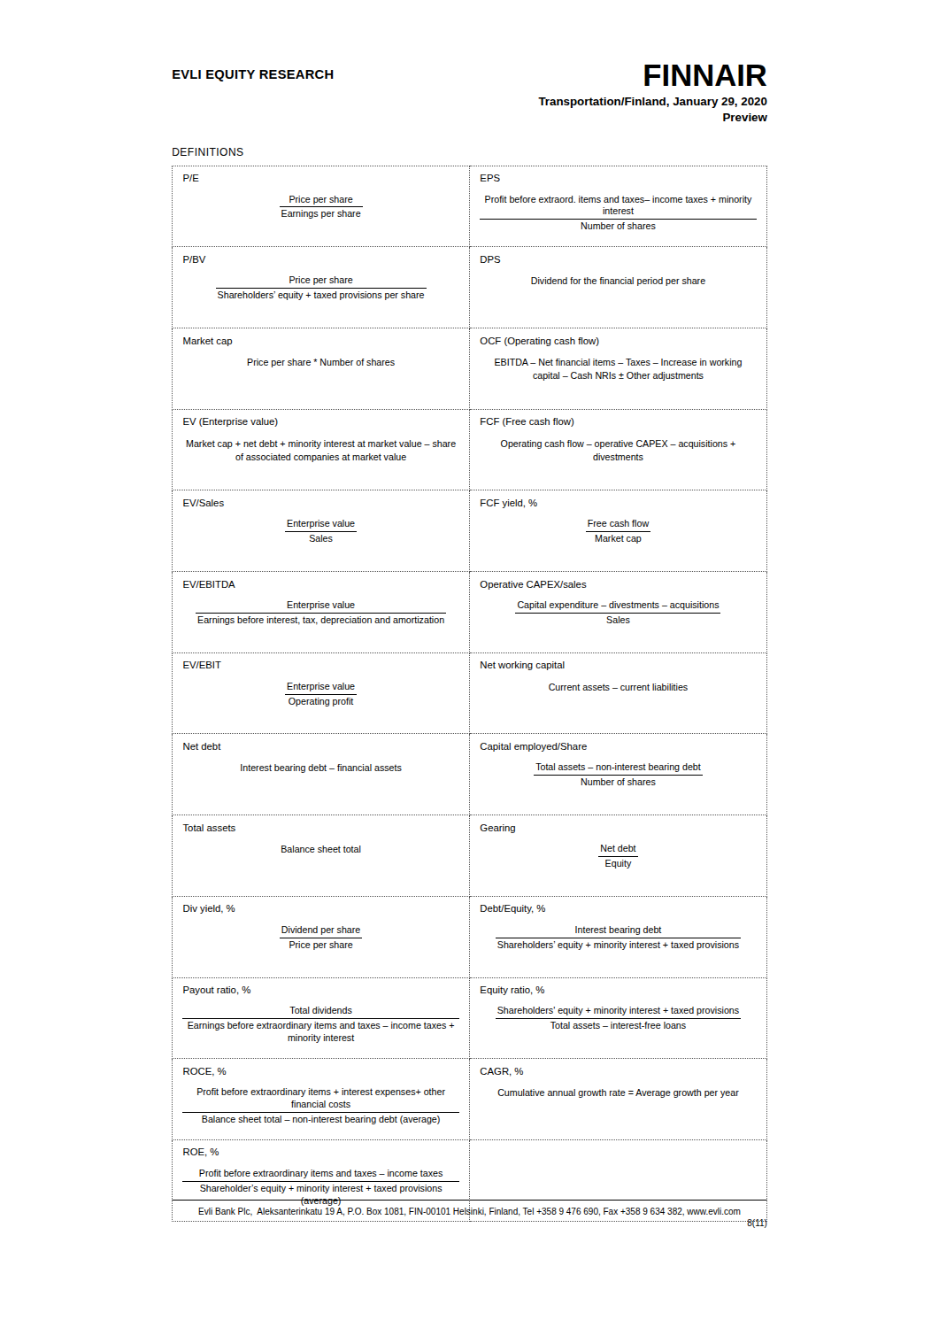EVLI EQUITY RESEARCH
FINNAIR
Transportation/Finland, January 29, 2020
Preview
DEFINITIONS
| P/E Price per share Earnings per share | EPS Profit before extraord. items and taxes– income taxes + minority interest Number of shares |
| P/BV Price per share Shareholders’ equity + taxed provisions per share | DPS Dividend for the financial period per share |
| Market cap Price per share * Number of shares | OCF (Operating cash flow) EBITDA – Net financial items – Taxes – Increase in working capital – Cash NRIs ± Other adjustments |
| EV (Enterprise value) Market cap + net debt + minority interest at market value – share of associated companies at market value | FCF (Free cash flow) Operating cash flow – operative CAPEX – acquisitions + divestments |
| EV/Sales Enterprise value Sales | FCF yield, % Free cash flow Market cap |
| EV/EBITDA Enterprise value Earnings before interest, tax, depreciation and amortization | Operative CAPEX/sales Capital expenditure – divestments – acquisitions Sales |
| EV/EBIT Enterprise value Operating profit | Net working capital Current assets – current liabilities |
| Net debt Interest bearing debt – financial assets | Capital employed/Share Total assets – non-interest bearing debt Number of shares |
| Total assets Balance sheet total | Gearing Net debt Equity |
| Div yield, % Dividend per share Price per share | Debt/Equity, % Interest bearing debt Shareholders’ equity + minority interest + taxed provisions |
| Payout ratio, % Total dividends Earnings before extraordinary items and taxes – income taxes + minority interest | Equity ratio, % Shareholders' equity + minority interest + taxed provisions Total assets – interest-free loans |
| ROCE, % Profit before extraordinary items + interest expenses+ other financial costs Balance sheet total – non-interest bearing debt (average) | CAGR, % Cumulative annual growth rate = Average growth per year |
| ROE, % Profit before extraordinary items and taxes – income taxes Shareholder’s equity + minority interest + taxed provisions (average) | |
Evli Bank Plc, Aleksanterinkatu 19 A, P.O. Box 1081, FIN-00101 Helsinki, Finland, Tel +358 9 476 690, Fax +358 9 634 382, www.evli.com
8(11)